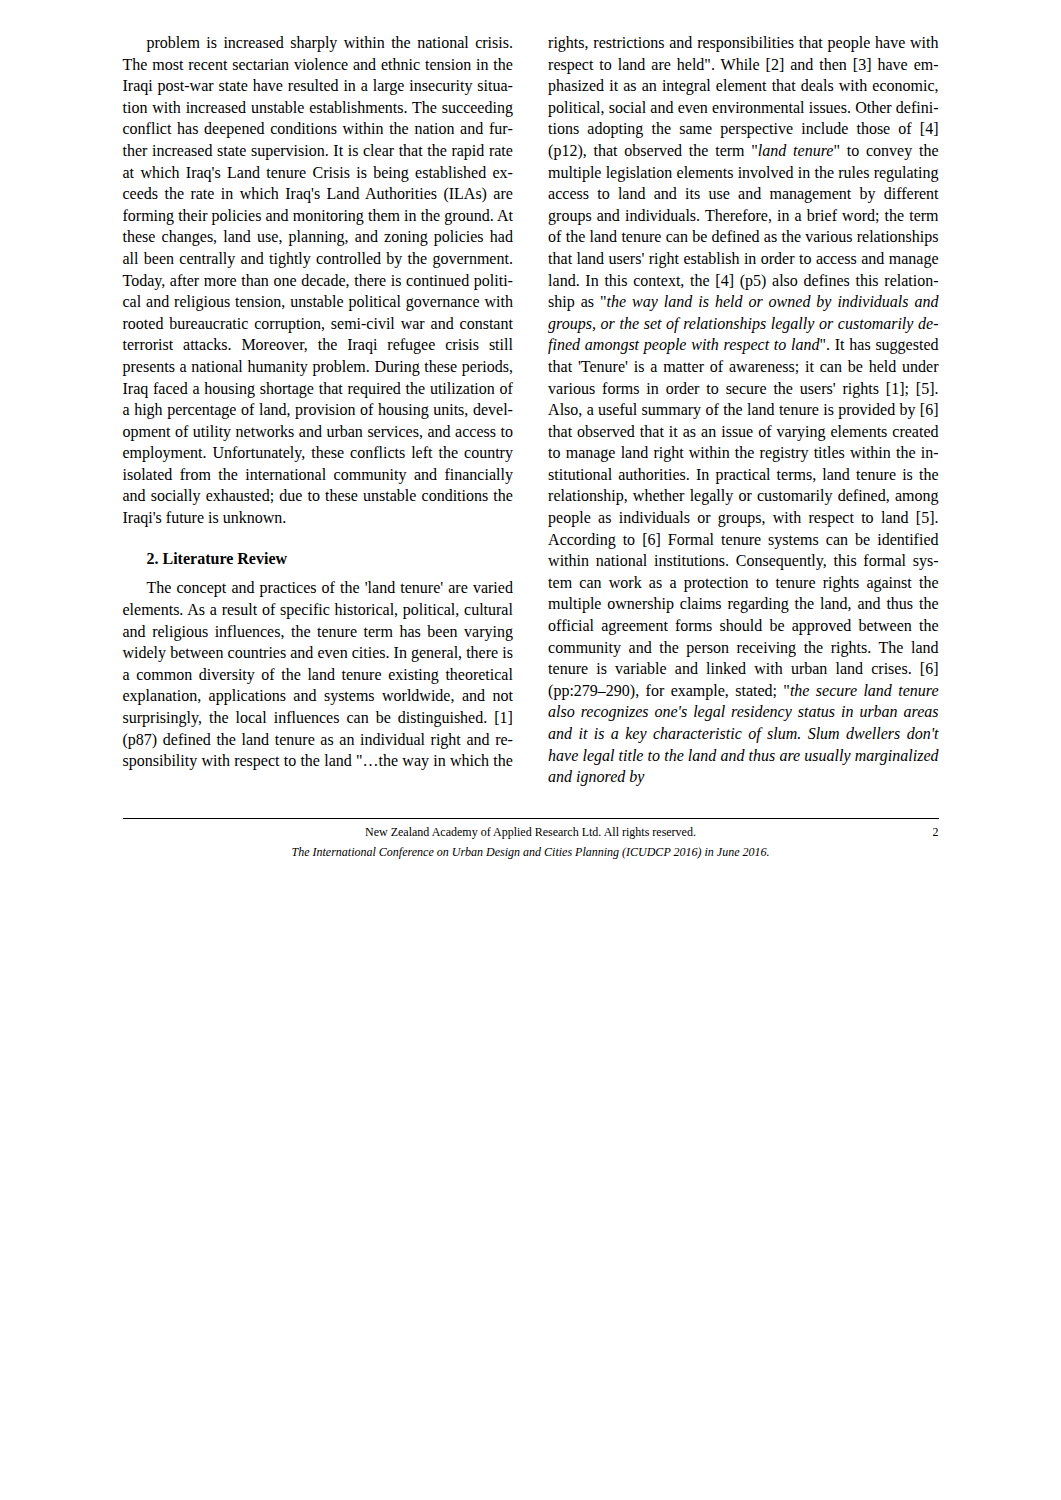problem is increased sharply within the national crisis. The most recent sectarian violence and ethnic tension in the Iraqi post-war state have resulted in a large insecurity situation with increased unstable establishments. The succeeding conflict has deepened conditions within the nation and further increased state supervision. It is clear that the rapid rate at which Iraq's Land tenure Crisis is being established exceeds the rate in which Iraq's Land Authorities (ILAs) are forming their policies and monitoring them in the ground. At these changes, land use, planning, and zoning policies had all been centrally and tightly controlled by the government. Today, after more than one decade, there is continued political and religious tension, unstable political governance with rooted bureaucratic corruption, semi-civil war and constant terrorist attacks. Moreover, the Iraqi refugee crisis still presents a national humanity problem. During these periods, Iraq faced a housing shortage that required the utilization of a high percentage of land, provision of housing units, development of utility networks and urban services, and access to employment. Unfortunately, these conflicts left the country isolated from the international community and financially and socially exhausted; due to these unstable conditions the Iraqi's future is unknown.
2. Literature Review
The concept and practices of the 'land tenure' are varied elements. As a result of specific historical, political, cultural and religious influences, the tenure term has been varying widely between countries and even cities. In general, there is a common diversity of the land tenure existing theoretical explanation, applications and systems worldwide, and not surprisingly, the local influences can be distinguished. [1] (p87) defined the land tenure as an individual right and responsibility with respect to the land "…the way in which the rights, restrictions and responsibilities that people have with respect to land are held". While [2] and then [3] have emphasized it as an integral element that deals with economic, political, social and even environmental issues. Other definitions adopting the same perspective include those of [4] (p12), that observed the term "land tenure" to convey the multiple legislation elements involved in the rules regulating access to land and its use and management by different groups and individuals. Therefore, in a brief word; the term of the land tenure can be defined as the various relationships that land users' right establish in order to access and manage land. In this context, the [4] (p5) also defines this relationship as "the way land is held or owned by individuals and groups, or the set of relationships legally or customarily defined amongst people with respect to land". It has suggested that 'Tenure' is a matter of awareness; it can be held under various forms in order to secure the users' rights [1]; [5]. Also, a useful summary of the land tenure is provided by [6] that observed that it as an issue of varying elements created to manage land right within the registry titles within the institutional authorities. In practical terms, land tenure is the relationship, whether legally or customarily defined, among people as individuals or groups, with respect to land [5]. According to [6] Formal tenure systems can be identified within national institutions. Consequently, this formal system can work as a protection to tenure rights against the multiple ownership claims regarding the land, and thus the official agreement forms should be approved between the community and the person receiving the rights. The land tenure is variable and linked with urban land crises. [6] (pp:279–290), for example, stated; "the secure land tenure also recognizes one's legal residency status in urban areas and it is a key characteristic of slum. Slum dwellers don't have legal title to the land and thus are usually marginalized and ignored by
New Zealand Academy of Applied Research Ltd. All rights reserved. 2
The International Conference on Urban Design and Cities Planning (ICUDCP 2016) in June 2016.